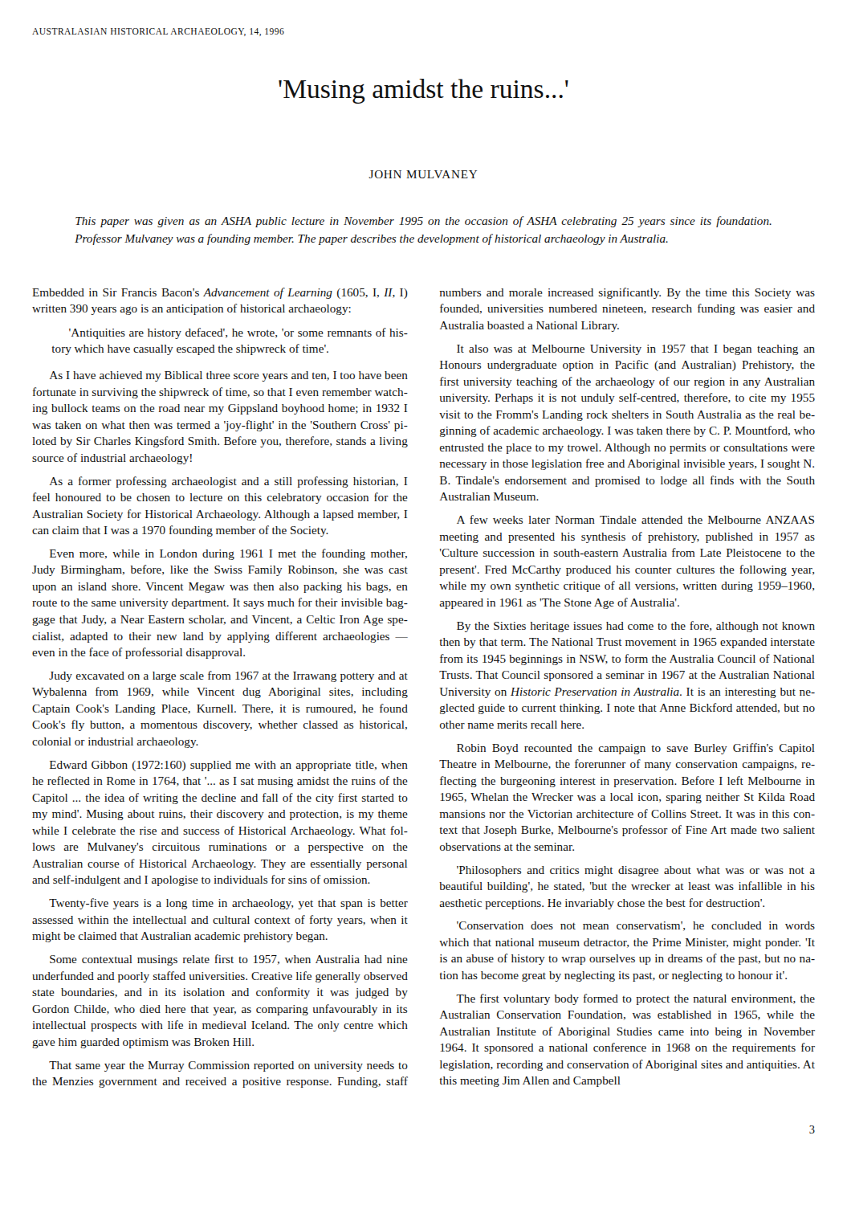Australasian Historical Archaeology, 14, 1996
'Musing amidst the ruins...'
JOHN MULVANEY
This paper was given as an ASHA public lecture in November 1995 on the occasion of ASHA celebrating 25 years since its foundation. Professor Mulvaney was a founding member. The paper describes the development of historical archaeology in Australia.
Embedded in Sir Francis Bacon's Advancement of Learning (1605, I, II, I) written 390 years ago is an anticipation of historical archaeology:
'Antiquities are history defaced', he wrote, 'or some remnants of history which have casually escaped the shipwreck of time'.
As I have achieved my Biblical three score years and ten, I too have been fortunate in surviving the shipwreck of time, so that I even remember watching bullock teams on the road near my Gippsland boyhood home; in 1932 I was taken on what then was termed a 'joy-flight' in the 'Southern Cross' piloted by Sir Charles Kingsford Smith. Before you, therefore, stands a living source of industrial archaeology!
As a former professing archaeologist and a still professing historian, I feel honoured to be chosen to lecture on this celebratory occasion for the Australian Society for Historical Archaeology. Although a lapsed member, I can claim that I was a 1970 founding member of the Society.
Even more, while in London during 1961 I met the founding mother, Judy Birmingham, before, like the Swiss Family Robinson, she was cast upon an island shore. Vincent Megaw was then also packing his bags, en route to the same university department. It says much for their invisible baggage that Judy, a Near Eastern scholar, and Vincent, a Celtic Iron Age specialist, adapted to their new land by applying different archaeologies — even in the face of professorial disapproval.
Judy excavated on a large scale from 1967 at the Irrawang pottery and at Wybalenna from 1969, while Vincent dug Aboriginal sites, including Captain Cook's Landing Place, Kurnell. There, it is rumoured, he found Cook's fly button, a momentous discovery, whether classed as historical, colonial or industrial archaeology.
Edward Gibbon (1972:160) supplied me with an appropriate title, when he reflected in Rome in 1764, that '... as I sat musing amidst the ruins of the Capitol ... the idea of writing the decline and fall of the city first started to my mind'. Musing about ruins, their discovery and protection, is my theme while I celebrate the rise and success of Historical Archaeology. What follows are Mulvaney's circuitous ruminations or a perspective on the Australian course of Historical Archaeology. They are essentially personal and self-indulgent and I apologise to individuals for sins of omission.
Twenty-five years is a long time in archaeology, yet that span is better assessed within the intellectual and cultural context of forty years, when it might be claimed that Australian academic prehistory began.
Some contextual musings relate first to 1957, when Australia had nine underfunded and poorly staffed universities. Creative life generally observed state boundaries, and in its isolation and conformity it was judged by Gordon Childe, who died here that year, as comparing unfavourably in its intellectual prospects with life in medieval Iceland. The only centre which gave him guarded optimism was Broken Hill.
That same year the Murray Commission reported on university needs to the Menzies government and received a positive response. Funding, staff numbers and morale increased significantly. By the time this Society was founded, universities numbered nineteen, research funding was easier and Australia boasted a National Library.
It also was at Melbourne University in 1957 that I began teaching an Honours undergraduate option in Pacific (and Australian) Prehistory, the first university teaching of the archaeology of our region in any Australian university. Perhaps it is not unduly self-centred, therefore, to cite my 1955 visit to the Fromm's Landing rock shelters in South Australia as the real beginning of academic archaeology. I was taken there by C. P. Mountford, who entrusted the place to my trowel. Although no permits or consultations were necessary in those legislation free and Aboriginal invisible years, I sought N. B. Tindale's endorsement and promised to lodge all finds with the South Australian Museum.
A few weeks later Norman Tindale attended the Melbourne ANZAAS meeting and presented his synthesis of prehistory, published in 1957 as 'Culture succession in south-eastern Australia from Late Pleistocene to the present'. Fred McCarthy produced his counter cultures the following year, while my own synthetic critique of all versions, written during 1959–1960, appeared in 1961 as 'The Stone Age of Australia'.
By the Sixties heritage issues had come to the fore, although not known then by that term. The National Trust movement in 1965 expanded interstate from its 1945 beginnings in NSW, to form the Australia Council of National Trusts. That Council sponsored a seminar in 1967 at the Australian National University on Historic Preservation in Australia. It is an interesting but neglected guide to current thinking. I note that Anne Bickford attended, but no other name merits recall here.
Robin Boyd recounted the campaign to save Burley Griffin's Capitol Theatre in Melbourne, the forerunner of many conservation campaigns, reflecting the burgeoning interest in preservation. Before I left Melbourne in 1965, Whelan the Wrecker was a local icon, sparing neither St Kilda Road mansions nor the Victorian architecture of Collins Street. It was in this context that Joseph Burke, Melbourne's professor of Fine Art made two salient observations at the seminar.
'Philosophers and critics might disagree about what was or was not a beautiful building', he stated, 'but the wrecker at least was infallible in his aesthetic perceptions. He invariably chose the best for destruction'.
'Conservation does not mean conservatism', he concluded in words which that national museum detractor, the Prime Minister, might ponder. 'It is an abuse of history to wrap ourselves up in dreams of the past, but no nation has become great by neglecting its past, or neglecting to honour it'.
The first voluntary body formed to protect the natural environment, the Australian Conservation Foundation, was established in 1965, while the Australian Institute of Aboriginal Studies came into being in November 1964. It sponsored a national conference in 1968 on the requirements for legislation, recording and conservation of Aboriginal sites and antiquities. At this meeting Jim Allen and Campbell
3